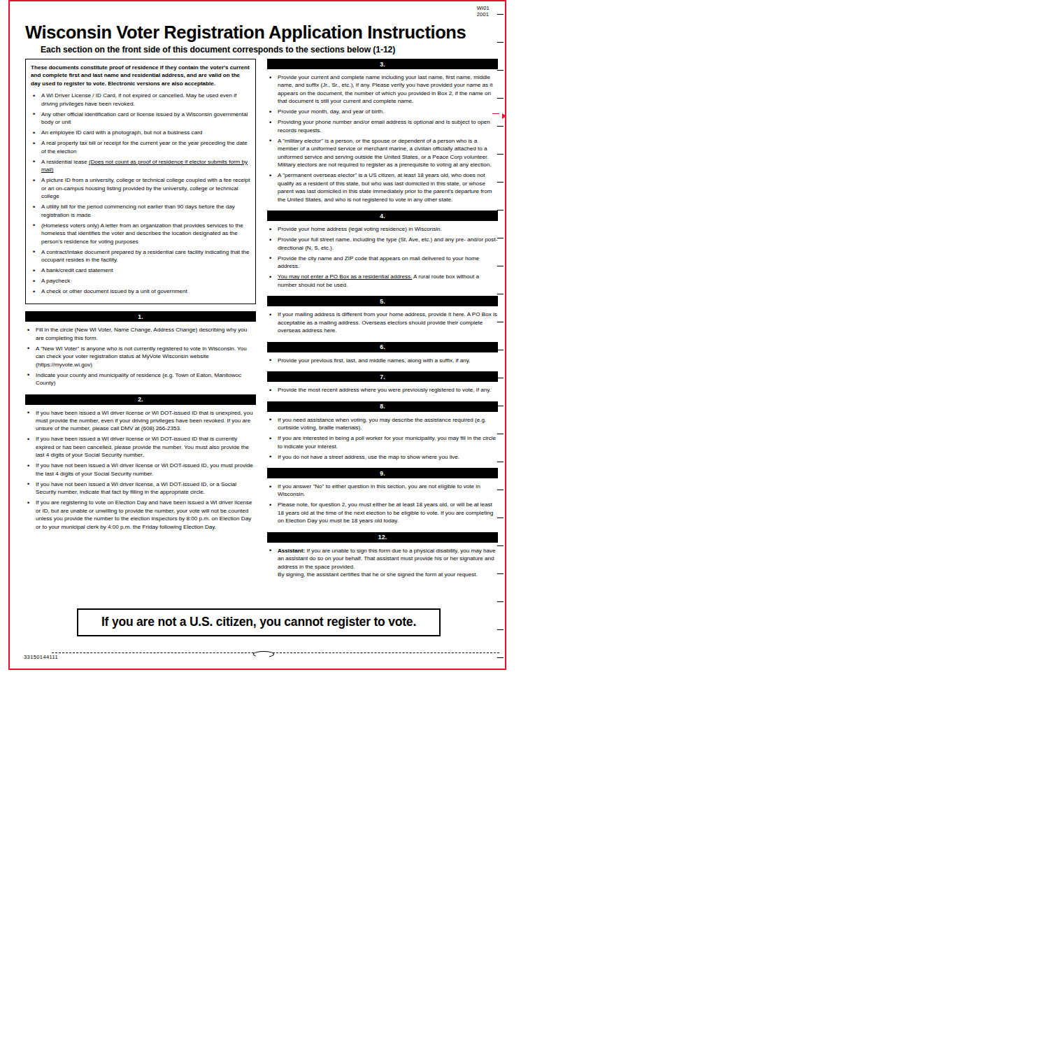WI01
2001
Wisconsin Voter Registration Application Instructions
Each section on the front side of this document corresponds to the sections below (1-12)
These documents constitute proof of residence if they contain the voter's current and complete first and last name and residential address, and are valid on the day used to register to vote. Electronic versions are also acceptable.
A WI Driver License / ID Card, if not expired or cancelled. May be used even if driving privileges have been revoked.
Any other official identification card or license issued by a Wisconsin governmental body or unit
An employee ID card with a photograph, but not a business card
A real property tax bill or receipt for the current year or the year preceding the date of the election
A residential lease (Does not count as proof of residence if elector submits form by mail)
A picture ID from a university, college or technical college coupled with a fee receipt or an on-campus housing listing provided by the university, college or technical college
A utility bill for the period commencing not earlier than 90 days before the day registration is made
(Homeless voters only) A letter from an organization that provides services to the homeless that identifies the voter and describes the location designated as the person's residence for voting purposes
A contract/intake document prepared by a residential care facility indicating that the occupant resides in the facility.
A bank/credit card statement
A paycheck
A check or other document issued by a unit of government
1.
Fill in the circle (New WI Voter, Name Change, Address Change) describing why you are completing this form.
A "New WI Voter" is anyone who is not currently registered to vote in Wisconsin. You can check your voter registration status at MyVote Wisconsin website (https://myvote.wi.gov)
Indicate your county and municipality of residence (e.g. Town of Eaton, Manitowoc County)
2.
If you have been issued a WI driver license or WI DOT-issued ID that is unexpired, you must provide the number, even if your driving privileges have been revoked. If you are unsure of the number, please call DMV at (608) 266-2353.
If you have been issued a WI driver license or WI DOT-issued ID that is currently expired or has been cancelled, please provide the number. You must also provide the last 4 digits of your Social Security number.
If you have not been issued a WI driver license or WI DOT-issued ID, you must provide the last 4 digits of your Social Security number.
If you have not been issued a WI driver license, a WI DOT-issued ID, or a Social Security number, indicate that fact by filling in the appropriate circle.
If you are registering to vote on Election Day and have been issued a WI driver license or ID, but are unable or unwilling to provide the number, your vote will not be counted unless you provide the number to the election inspectors by 8:00 p.m. on Election Day or to your municipal clerk by 4:00 p.m. the Friday following Election Day.
3.
Provide your current and complete name including your last name, first name, middle name, and suffix (Jr., Sr., etc.), if any. Please verify you have provided your name as it appears on the document, the number of which you provided in Box 2, if the name on that document is still your current and complete name.
Provide your month, day, and year of birth.
Providing your phone number and/or email address is optional and is subject to open records requests.
A "military elector" is a person, or the spouse or dependent of a person who is a member of a uniformed service or merchant marine, a civilian officially attached to a uniformed service and serving outside the United States, or a Peace Corp volunteer. Military electors are not required to register as a prerequisite to voting at any election.
A "permanent overseas elector" is a US citizen, at least 18 years old, who does not qualify as a resident of this state, but who was last domiciled in this state, or whose parent was last domiciled in this state immediately prior to the parent's departure from the United States, and who is not registered to vote in any other state.
4.
Provide your home address (legal voting residence) in Wisconsin.
Provide your full street name, including the type (St, Ave, etc.) and any pre- and/or post-directional (N, S, etc.).
Provide the city name and ZIP code that appears on mail delivered to your home address.
You may not enter a PO Box as a residential address. A rural route box without a number should not be used.
5.
If your mailing address is different from your home address, provide it here. A PO Box is acceptable as a mailing address. Overseas electors should provide their complete overseas address here.
6.
Provide your previous first, last, and middle names, along with a suffix, if any.
7.
Provide the most recent address where you were previously registered to vote, if any.
8.
If you need assistance when voting, you may describe the assistance required (e.g. curbside voting, braille materials).
If you are interested in being a poll worker for your municipality, you may fill in the circle to indicate your interest.
If you do not have a street address, use the map to show where you live.
9.
If you answer "No" to either question in this section, you are not eligible to vote in Wisconsin.
Please note, for question 2, you must either be at least 18 years old, or will be at least 18 years old at the time of the next election to be eligible to vote. If you are completing on Election Day you must be 18 years old today.
12.
Assistant: If you are unable to sign this form due to a physical disability, you may have an assistant do so on your behalf. That assistant must provide his or her signature and address in the space provided.
By signing, the assistant certifies that he or she signed the form at your request.
If you are not a U.S. citizen, you cannot register to vote.
33150144111